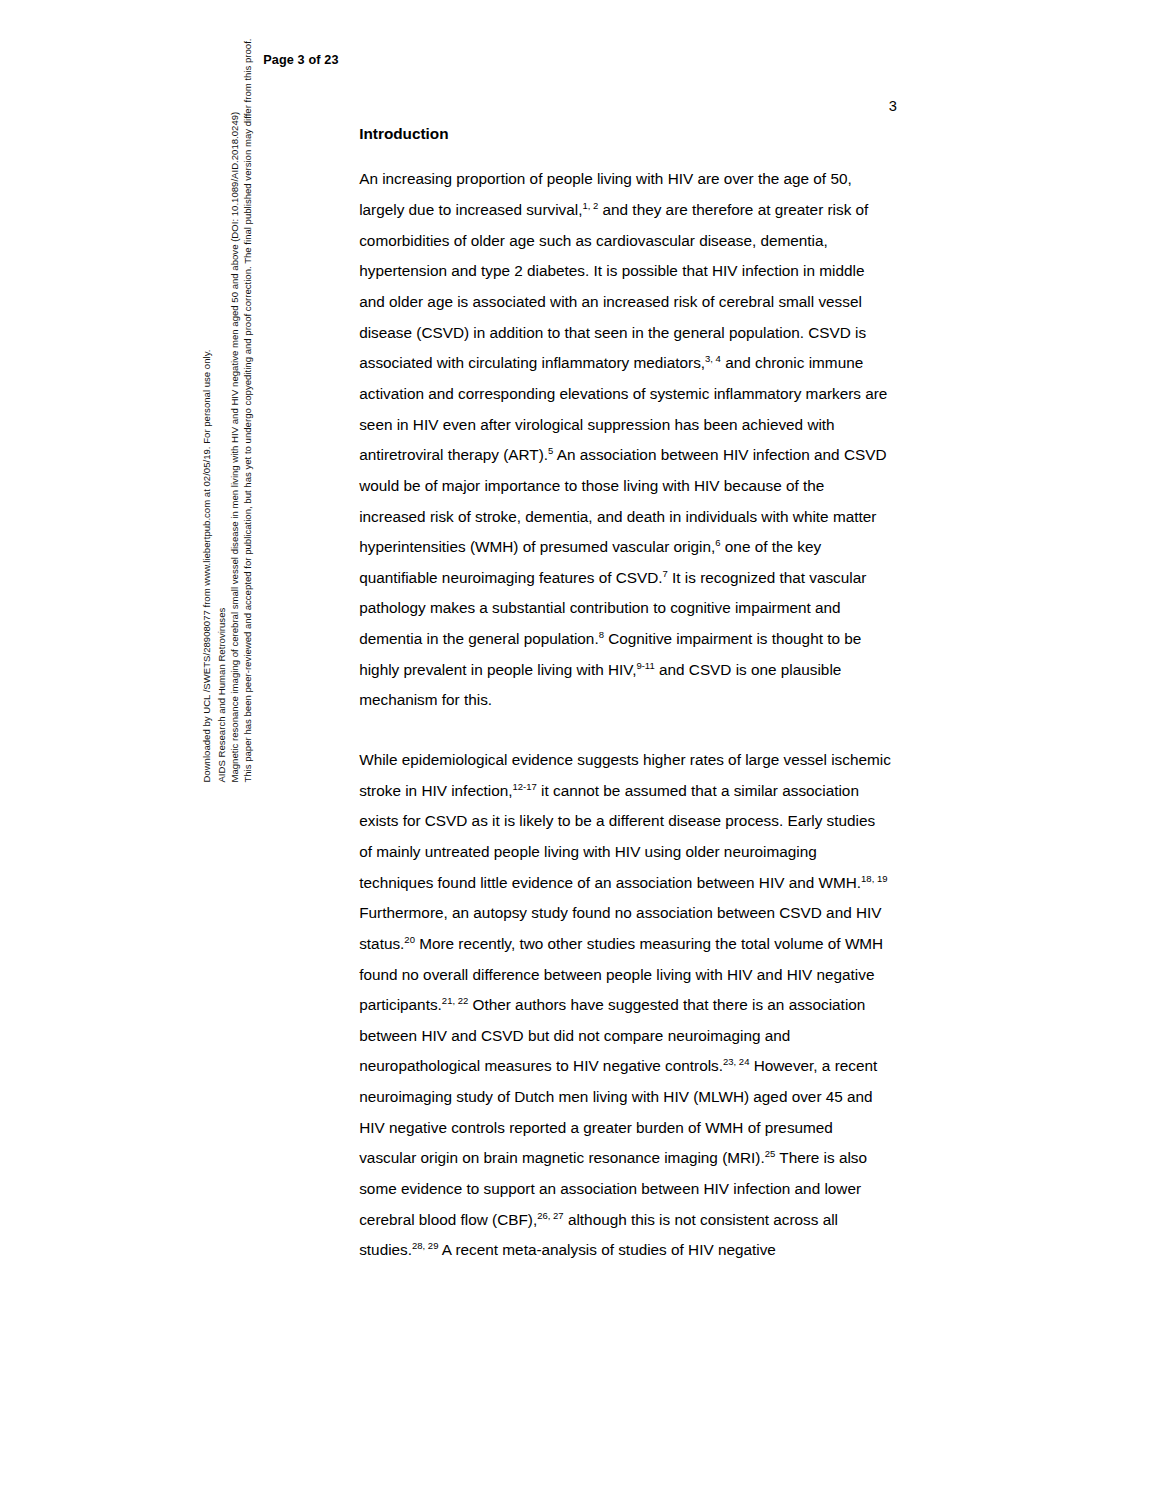Page 3 of 23
3
Downloaded by UCL /SWETS/28908077 from www.liebertpub.com at 02/05/19. For personal use only. AIDS Research and Human Retroviruses Magnetic resonance imaging of cerebral small vessel disease in men living with HIV and HIV negative men aged 50 and above (DOI: 10.1089/AID.2018.0249) This paper has been peer-reviewed and accepted for publication, but has yet to undergo copyediting and proof correction. The final published version may differ from this proof.
Introduction
An increasing proportion of people living with HIV are over the age of 50, largely due to increased survival,1, 2 and they are therefore at greater risk of comorbidities of older age such as cardiovascular disease, dementia, hypertension and type 2 diabetes. It is possible that HIV infection in middle and older age is associated with an increased risk of cerebral small vessel disease (CSVD) in addition to that seen in the general population. CSVD is associated with circulating inflammatory mediators,3, 4 and chronic immune activation and corresponding elevations of systemic inflammatory markers are seen in HIV even after virological suppression has been achieved with antiretroviral therapy (ART).5 An association between HIV infection and CSVD would be of major importance to those living with HIV because of the increased risk of stroke, dementia, and death in individuals with white matter hyperintensities (WMH) of presumed vascular origin,6 one of the key quantifiable neuroimaging features of CSVD.7 It is recognized that vascular pathology makes a substantial contribution to cognitive impairment and dementia in the general population.8 Cognitive impairment is thought to be highly prevalent in people living with HIV,9-11 and CSVD is one plausible mechanism for this.
While epidemiological evidence suggests higher rates of large vessel ischemic stroke in HIV infection,12-17 it cannot be assumed that a similar association exists for CSVD as it is likely to be a different disease process. Early studies of mainly untreated people living with HIV using older neuroimaging techniques found little evidence of an association between HIV and WMH.18, 19 Furthermore, an autopsy study found no association between CSVD and HIV status.20 More recently, two other studies measuring the total volume of WMH found no overall difference between people living with HIV and HIV negative participants.21, 22 Other authors have suggested that there is an association between HIV and CSVD but did not compare neuroimaging and neuropathological measures to HIV negative controls.23, 24 However, a recent neuroimaging study of Dutch men living with HIV (MLWH) aged over 45 and HIV negative controls reported a greater burden of WMH of presumed vascular origin on brain magnetic resonance imaging (MRI).25 There is also some evidence to support an association between HIV infection and lower cerebral blood flow (CBF),26, 27 although this is not consistent across all studies.28, 29 A recent meta-analysis of studies of HIV negative